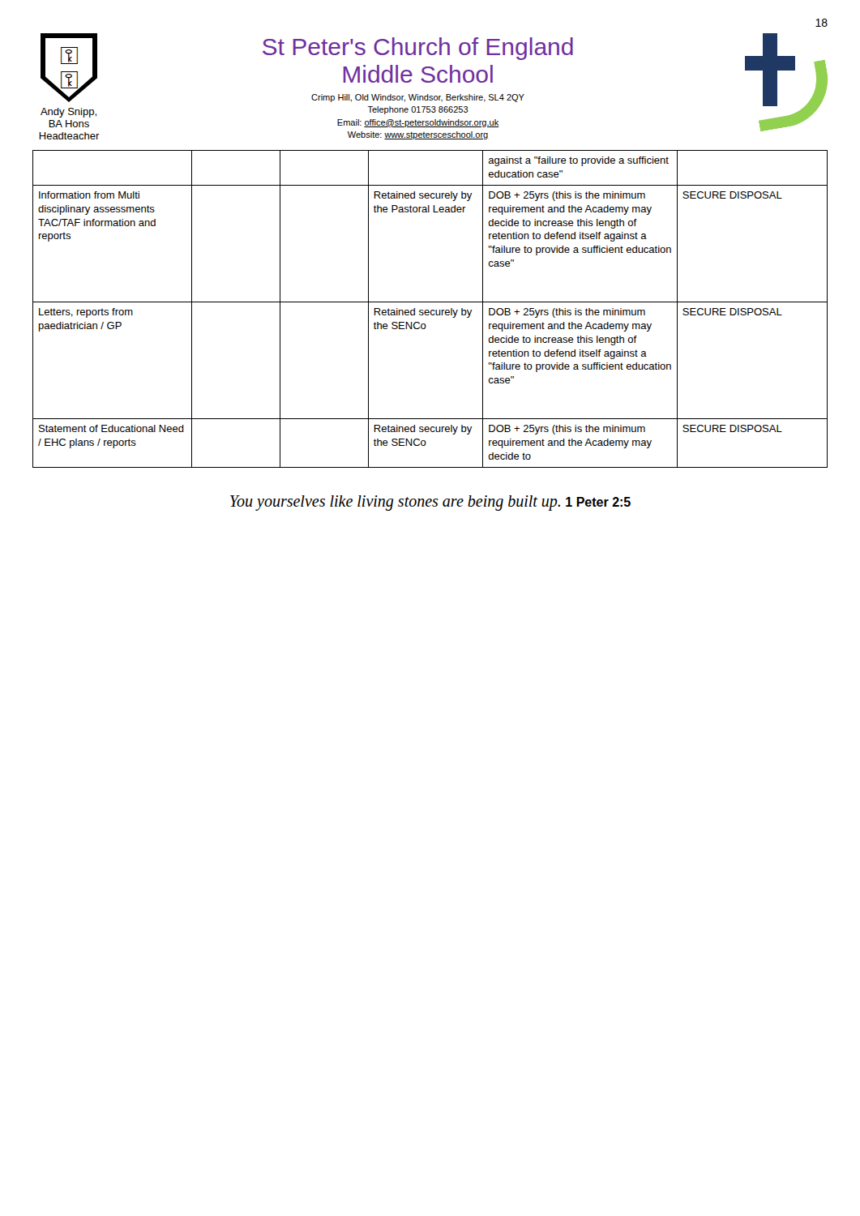18
⚿⚿
Andy Snipp, BA Hons
Headteacher
St Peter's Church of England
Middle School
Crimp Hill, Old Windsor, Windsor, Berkshire, SL4 2QY
Telephone 01753 866253
Email: office@st-petersoldwindsor.org.uk
Website: www.stpetersceschool.org
| | | | | against a "failure to provide a sufficient education case" | |
| Information from Multi disciplinary assessments TAC/TAF information and reports | | | Retained securely by the Pastoral Leader | DOB + 25yrs (this is the minimum requirement and the Academy may decide to increase this length of retention to defend itself against a "failure to provide a sufficient education case" | SECURE DISPOSAL |
| Letters, reports from paediatrician / GP | | | Retained securely by the SENCo | DOB + 25yrs (this is the minimum requirement and the Academy may decide to increase this length of retention to defend itself against a "failure to provide a sufficient education case" | SECURE DISPOSAL |
| Statement of Educational Need / EHC plans / reports | | | Retained securely by the SENCo | DOB + 25yrs (this is the minimum requirement and the Academy may decide to | SECURE DISPOSAL |
You yourselves like living stones are being built up. 1 Peter 2:5